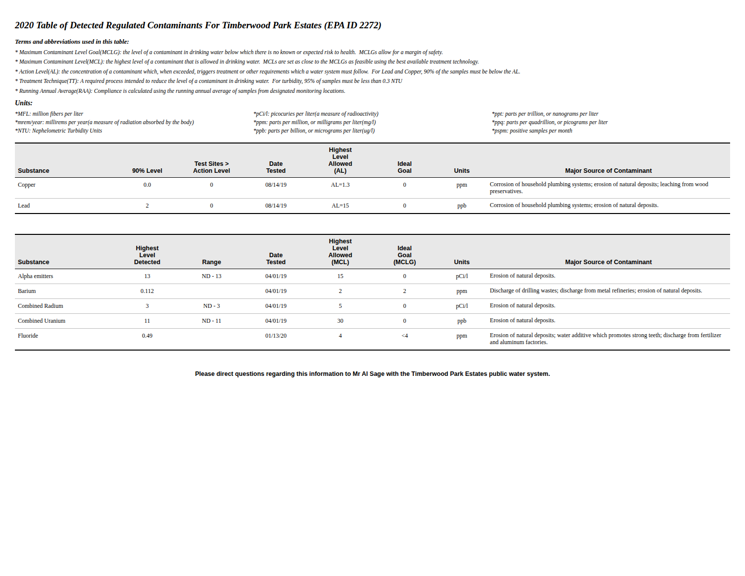2020 Table of Detected Regulated Contaminants For Timberwood Park Estates (EPA ID 2272)
Terms and abbreviations used in this table:
* Maximum Contaminant Level Goal(MCLG): the level of a contaminant in drinking water below which there is no known or expected risk to health. MCLGs allow for a margin of safety.
* Maximum Contaminant Level(MCL): the highest level of a contaminant that is allowed in drinking water. MCLs are set as close to the MCLGs as feasible using the best available treatment technology.
* Action Level(AL): the concentration of a contaminant which, when exceeded, triggers treatment or other requirements which a water system must follow. For Lead and Copper, 90% of the samples must be below the AL.
* Treatment Technique(TT): A required process intended to reduce the level of a contaminant in drinking water. For turbidity, 95% of samples must be less than 0.3 NTU
* Running Annual Average(RAA): Compliance is calculated using the running annual average of samples from designated monitoring locations.
Units:
| *MFL: million fibers per liter | *pCi/l: picocuries per liter(a measure of radioactivity) | *ppt: parts per trillion, or nanograms per liter |
| *mrem/year: millirems per year(a measure of radiation absorbed by the body) | *ppm: parts per million, or milligrams per liter(mg/l) | *ppq: parts per quadrillion, or picograms per liter |
| *NTU: Nephelometric Turbidity Units | *ppb: parts per billion, or micrograms per liter(ug/l) | *pspm: positive samples per month |
| Substance | 90% Level | Test Sites > Action Level | Date Tested | Highest Level Allowed (AL) | Ideal Goal | Units | Major Source of Contaminant |
| --- | --- | --- | --- | --- | --- | --- | --- |
| Copper | 0.0 | 0 | 08/14/19 | AL=1.3 | 0 | ppm | Corrosion of household plumbing systems; erosion of natural deposits; leaching from wood preservatives. |
| Lead | 2 | 0 | 08/14/19 | AL=15 | 0 | ppb | Corrosion of household plumbing systems; erosion of natural deposits. |
| Substance | Highest Level Detected | Range | Date Tested | Highest Level Allowed (MCL) | Ideal Goal (MCLG) | Units | Major Source of Contaminant |
| --- | --- | --- | --- | --- | --- | --- | --- |
| Alpha emitters | 13 | ND - 13 | 04/01/19 | 15 | 0 | pCi/l | Erosion of natural deposits. |
| Barium | 0.112 | | 04/01/19 | 2 | 2 | ppm | Discharge of drilling wastes; discharge from metal refineries; erosion of natural deposits. |
| Combined Radium | 3 | ND - 3 | 04/01/19 | 5 | 0 | pCi/l | Erosion of natural deposits. |
| Combined Uranium | 11 | ND - 11 | 04/01/19 | 30 | 0 | ppb | Erosion of natural deposits. |
| Fluoride | 0.49 | | 01/13/20 | 4 | <4 | ppm | Erosion of natural deposits; water additive which promotes strong teeth; discharge from fertilizer and aluminum factories. |
Please direct questions regarding this information to Mr Al Sage with the Timberwood Park Estates public water system.